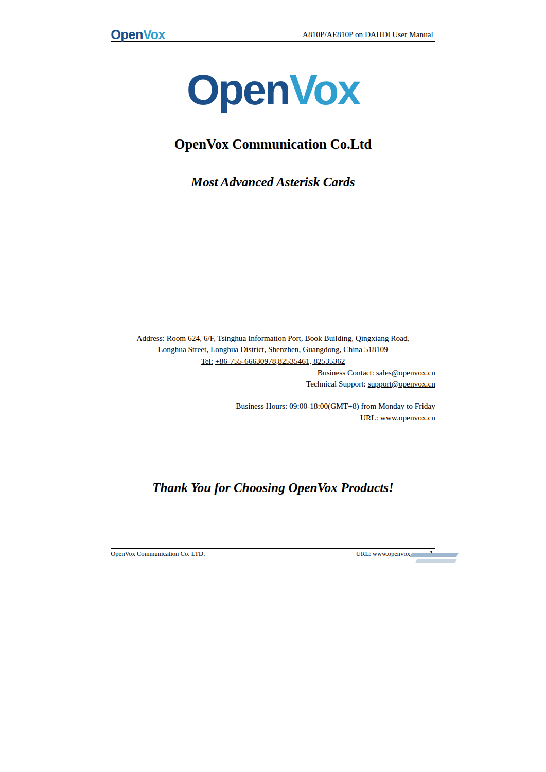Open Vox
A810P/AE810P on DAHDI User Manual
Open Vox
OpenVox Communication Co.Ltd
Most Advanced Asterisk Cards
Address: Room 624, 6/F, Tsinghua Information Port, Book Building, Qingxiang Road,
Longhua Street, Longhua District, Shenzhen, Guangdong, China 518109
Tel: +86-755-66630978,82535461, 82535362
Business Contact: sales@openvox.cn
Technical Support: support@openvox.cn
Business Hours: 09:00-18:00(GMT+8) from Monday to Friday
URL: www.openvox.cn
Thank You for Choosing OpenVox Products!
OpenVox Communication Co. LTD.
URL: www.openvox.cn
1